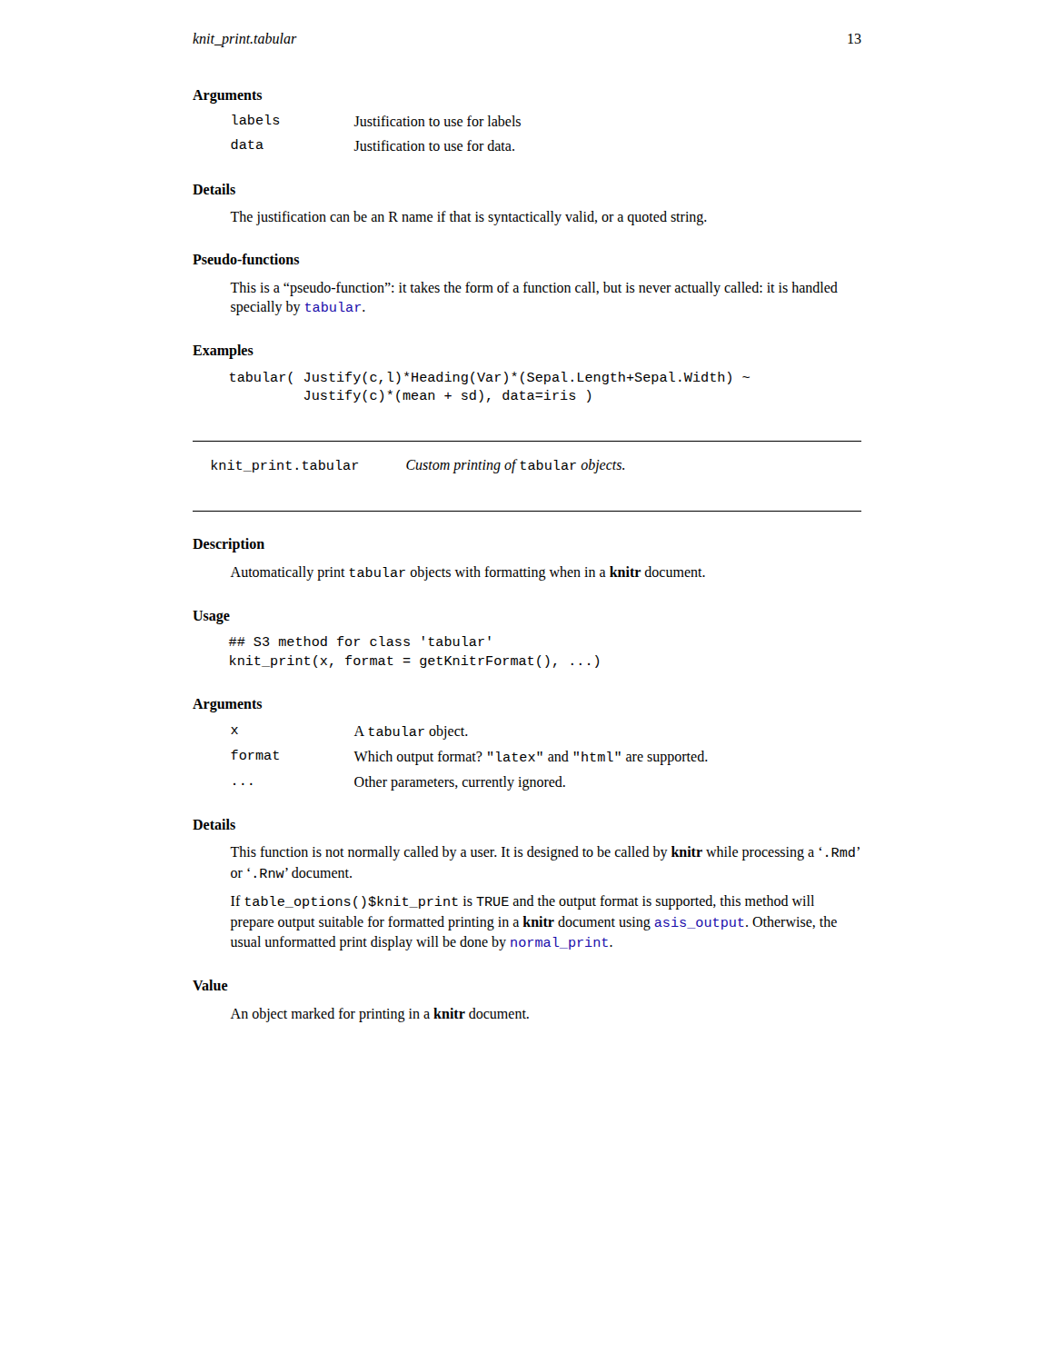knit_print.tabular 13
Arguments
labels
Justification to use for labels
data
Justification to use for data.
Details
The justification can be an R name if that is syntactically valid, or a quoted string.
Pseudo-functions
This is a “pseudo-function”: it takes the form of a function call, but is never actually called: it is handled specially by tabular.
Examples
tabular( Justify(c,l)*Heading(Var)*(Sepal.Length+Sepal.Width) ~
         Justify(c)*(mean + sd), data=iris )
knit_print.tabular Custom printing of tabular objects.
Description
Automatically print tabular objects with formatting when in a knitr document.
Usage
## S3 method for class 'tabular'
knit_print(x, format = getKnitrFormat(), ...)
Arguments
x
A tabular object.
format
Which output format? "latex" and "html" are supported.
...
Other parameters, currently ignored.
Details
This function is not normally called by a user. It is designed to be called by knitr while processing a ‘.Rmd’ or ‘.Rnw’ document.
If table_options()$knit_print is TRUE and the output format is supported, this method will prepare output suitable for formatted printing in a knitr document using asis_output. Otherwise, the usual unformatted print display will be done by normal_print.
Value
An object marked for printing in a knitr document.